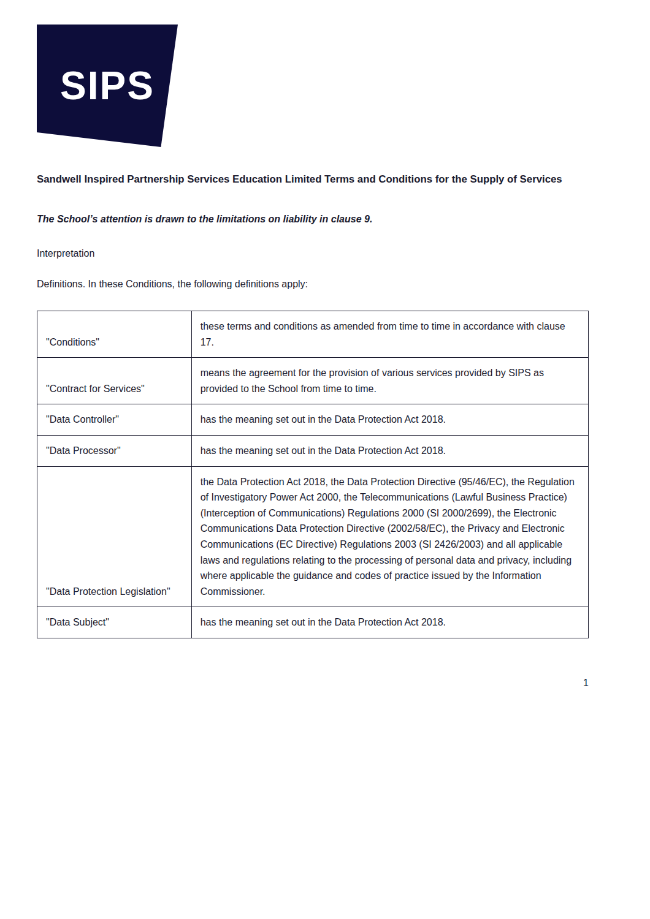SIPS
Sandwell Inspired Partnership Services Education Limited Terms and Conditions for the Supply of Services
The School’s attention is drawn to the limitations on liability in clause 9.
Interpretation
Definitions. In these Conditions, the following definitions apply:
| "Conditions" | these terms and conditions as amended from time to time in accordance with clause 17. |
| "Contract for Services" | means the agreement for the provision of various services provided by SIPS as provided to the School from time to time. |
| "Data Controller" | has the meaning set out in the Data Protection Act 2018. |
| "Data Processor" | has the meaning set out in the Data Protection Act 2018. |
| "Data Protection Legislation" | the Data Protection Act 2018, the Data Protection Directive (95/46/EC), the Regulation of Investigatory Power Act 2000, the Telecommunications (Lawful Business Practice) (Interception of Communications) Regulations 2000 (SI 2000/2699), the Electronic Communications Data Protection Directive (2002/58/EC), the Privacy and Electronic Communications (EC Directive) Regulations 2003 (SI 2426/2003) and all applicable laws and regulations relating to the processing of personal data and privacy, including where applicable the guidance and codes of practice issued by the Information Commissioner. |
| "Data Subject" | has the meaning set out in the Data Protection Act 2018. |
1